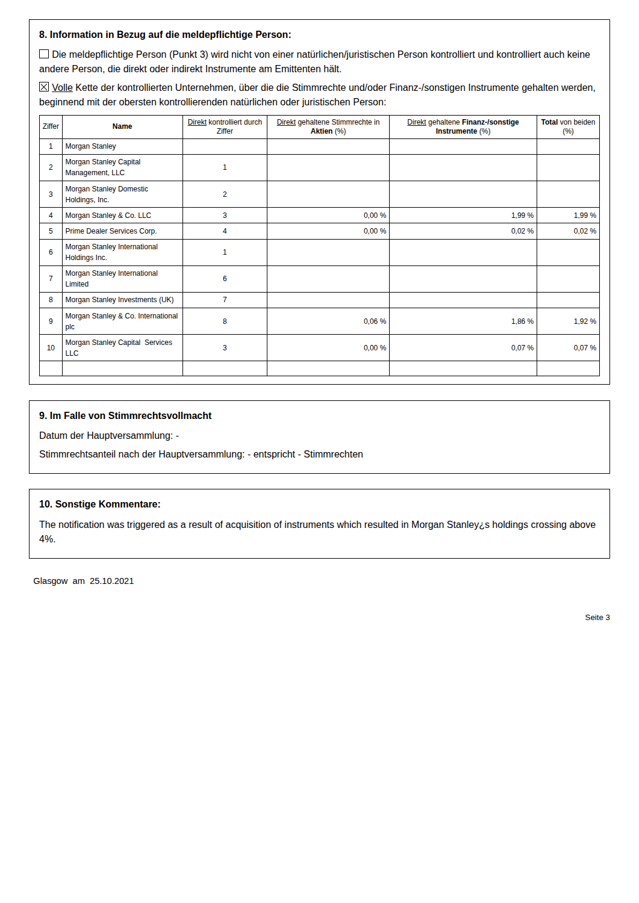8. Information in Bezug auf die meldepflichtige Person:
Die meldepflichtige Person (Punkt 3) wird nicht von einer natürlichen/juristischen Person kontrolliert und kontrolliert auch keine andere Person, die direkt oder indirekt Instrumente am Emittenten hält.
Volle Kette der kontrollierten Unternehmen, über die die Stimmrechte und/oder Finanz-/sonstigen Instrumente gehalten werden, beginnend mit der obersten kontrollierenden natürlichen oder juristischen Person:
| Ziffer | Name | Direkt kontrolliert durch Ziffer | Direkt gehaltene Stimmrechte in Aktien (%) | Direkt gehaltene Finanz-/sonstige Instrumente (%) | Total von beiden (%) |
| --- | --- | --- | --- | --- | --- |
| 1 | Morgan Stanley | | | | |
| 2 | Morgan Stanley Capital Management, LLC | 1 | | | |
| 3 | Morgan Stanley Domestic Holdings, Inc. | 2 | | | |
| 4 | Morgan Stanley & Co. LLC | 3 | 0,00 % | 1,99 % | 1,99 % |
| 5 | Prime Dealer Services Corp. | 4 | 0,00 % | 0,02 % | 0,02 % |
| 6 | Morgan Stanley International Holdings Inc. | 1 | | | |
| 7 | Morgan Stanley International Limited | 6 | | | |
| 8 | Morgan Stanley Investments (UK) | 7 | | | |
| 9 | Morgan Stanley & Co. International plc | 8 | 0,06 % | 1,86 % | 1,92 % |
| 10 | Morgan Stanley Capital Services LLC | 3 | 0,00 % | 0,07 % | 0,07 % |
9. Im Falle von Stimmrechtsvollmacht
Datum der Hauptversammlung: -
Stimmrechtsanteil nach der Hauptversammlung: - entspricht - Stimmrechten
10. Sonstige Kommentare:
The notification was triggered as a result of acquisition of instruments which resulted in Morgan Stanley¿s holdings crossing above 4%.
Glasgow am 25.10.2021
Seite 3